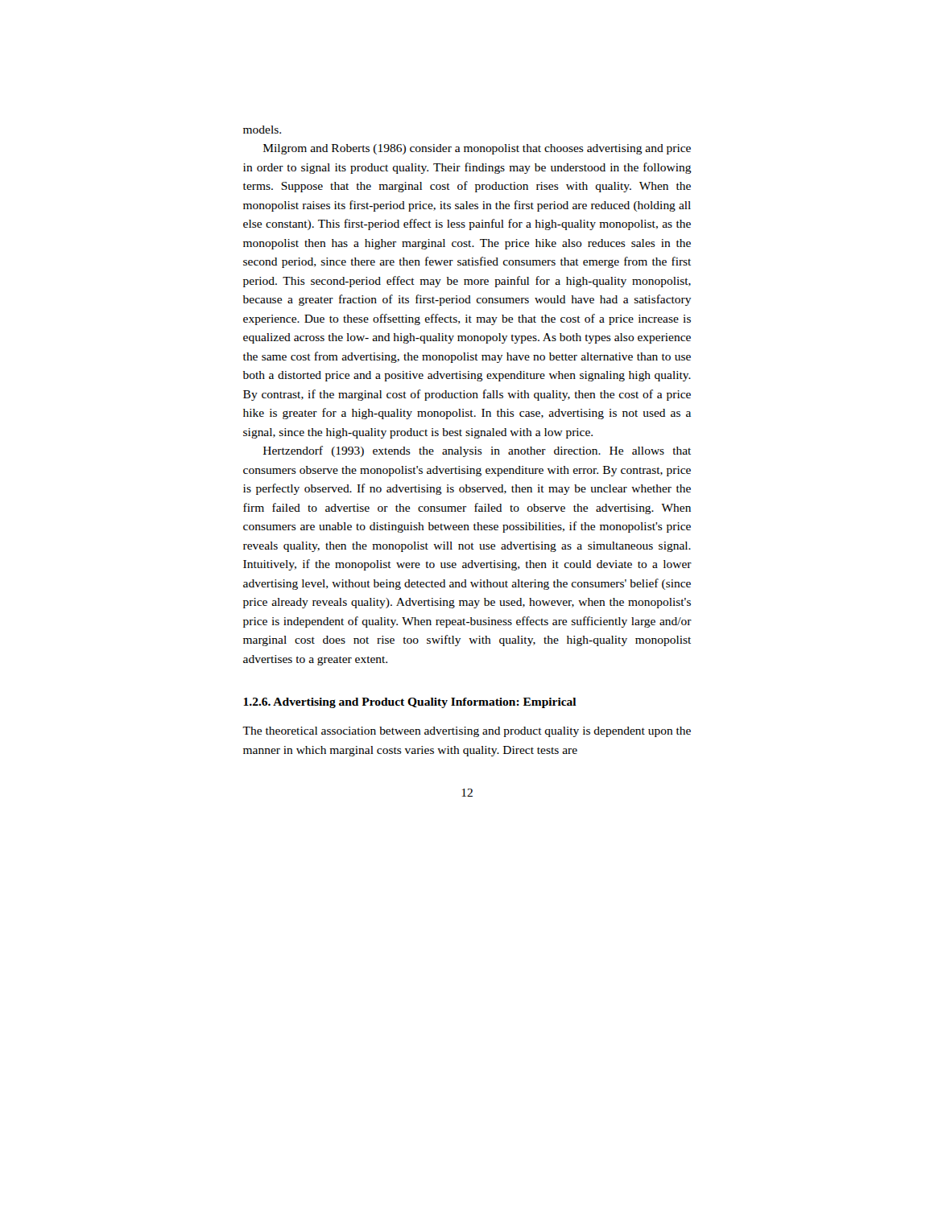models.
Milgrom and Roberts (1986) consider a monopolist that chooses advertising and price in order to signal its product quality. Their findings may be understood in the following terms. Suppose that the marginal cost of production rises with quality. When the monopolist raises its first-period price, its sales in the first period are reduced (holding all else constant). This first-period effect is less painful for a high-quality monopolist, as the monopolist then has a higher marginal cost. The price hike also reduces sales in the second period, since there are then fewer satisfied consumers that emerge from the first period. This second-period effect may be more painful for a high-quality monopolist, because a greater fraction of its first-period consumers would have had a satisfactory experience. Due to these offsetting effects, it may be that the cost of a price increase is equalized across the low- and high-quality monopoly types. As both types also experience the same cost from advertising, the monopolist may have no better alternative than to use both a distorted price and a positive advertising expenditure when signaling high quality. By contrast, if the marginal cost of production falls with quality, then the cost of a price hike is greater for a high-quality monopolist. In this case, advertising is not used as a signal, since the high-quality product is best signaled with a low price.
Hertzendorf (1993) extends the analysis in another direction. He allows that consumers observe the monopolist's advertising expenditure with error. By contrast, price is perfectly observed. If no advertising is observed, then it may be unclear whether the firm failed to advertise or the consumer failed to observe the advertising. When consumers are unable to distinguish between these possibilities, if the monopolist's price reveals quality, then the monopolist will not use advertising as a simultaneous signal. Intuitively, if the monopolist were to use advertising, then it could deviate to a lower advertising level, without being detected and without altering the consumers' belief (since price already reveals quality). Advertising may be used, however, when the monopolist's price is independent of quality. When repeat-business effects are sufficiently large and/or marginal cost does not rise too swiftly with quality, the high-quality monopolist advertises to a greater extent.
1.2.6. Advertising and Product Quality Information: Empirical
The theoretical association between advertising and product quality is dependent upon the manner in which marginal costs varies with quality. Direct tests are
12